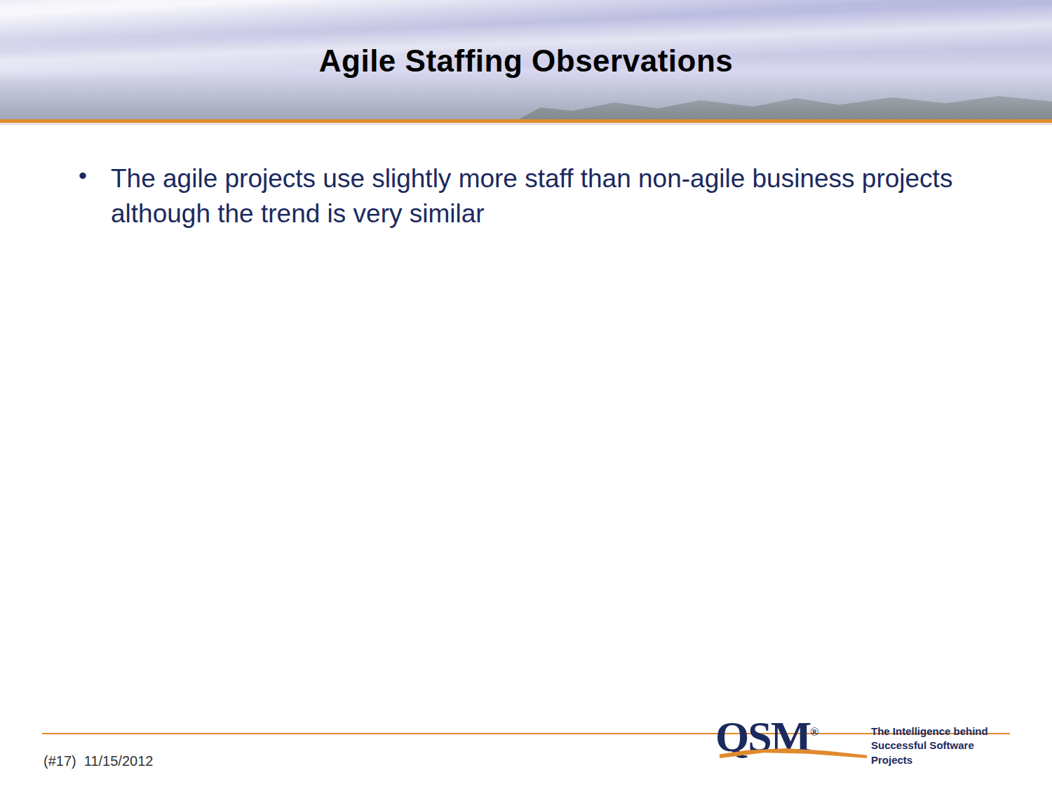Agile Staffing Observations
The agile projects use slightly more staff than non-agile business projects although the trend is very similar
(#17) 11/15/2012
QSM®
The Intelligence behind
Successful Software Projects